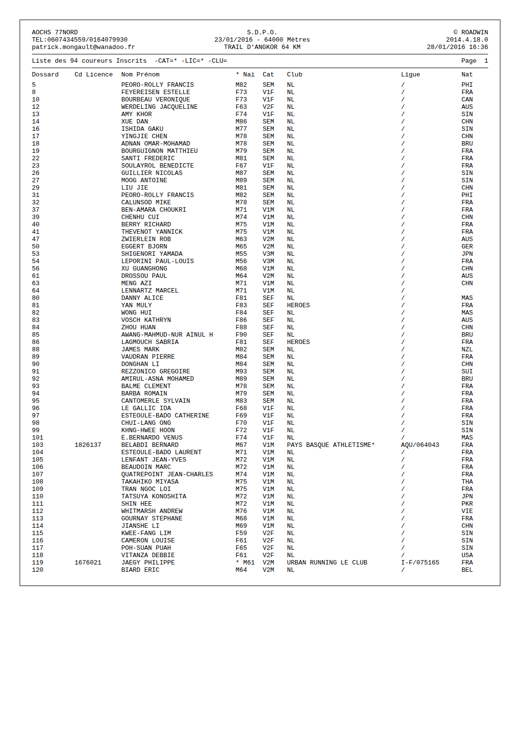| AOCHS 77NORD | S.D.P.O. | © ROADWIN |
| TEL:0607434559/0164079930 | 23/01/2016 - 64000 Mètres | 2014.4.18.0 |
| patrick.mongault@wanadoo.fr | TRAIL D'ANGKOR 64 KM | 28/01/2016 16:36 |
Liste des 94 coureurs Inscrits -CAT=* -LIC=* -CLU= Page 1
| Dossard | Cd Licence | Nom Prénom | * Nai | Cat | Club | Ligue | Nat |
| --- | --- | --- | --- | --- | --- | --- | --- |
| 5 | | PEORO-ROLLY FRANCIS | M82 | SEM | NL | / | PHI |
| 8 | | FEYEREISEN ESTELLE | F73 | V1F | NL | / | FRA |
| 10 | | BOURBEAU VERONIQUE | F73 | V1F | NL | / | CAN |
| 12 | | WERDELING JACQUELINE | F63 | V2F | NL | / | AUS |
| 13 | | AMY KHOR | F74 | V1F | NL | / | SIN |
| 14 | | XUE DAN | M86 | SEM | NL | / | CHN |
| 16 | | ISHIDA GAKU | M77 | SEM | NL | / | SIN |
| 17 | | YINGJIE CHEN | M78 | SEM | NL | / | CHN |
| 18 | | ADNAN OMAR-MOHAMAD | M78 | SEM | NL | / | BRU |
| 19 | | BOURGUIGNON MATTHIEU | M79 | SEM | NL | / | FRA |
| 22 | | SANTI FREDERIC | M81 | SEM | NL | / | FRA |
| 23 | | SOULAYROL BENEDICTE | F67 | V1F | NL | / | FRA |
| 26 | | GUILLIER NICOLAS | M87 | SEM | NL | / | SIN |
| 27 | | MOOG ANTOINE | M89 | SEM | NL | / | SIN |
| 29 | | LIU JIE | M81 | SEM | NL | / | CHN |
| 31 | | PEORO-ROLLY FRANCIS | M82 | SEM | NL | / | PHI |
| 32 | | CALUNSOD MIKE | M78 | SEM | NL | / | FRA |
| 37 | | BEN-AMARA CHOUKRI | M71 | V1M | NL | / | FRA |
| 39 | | CHENHU CUI | M74 | V1M | NL | / | CHN |
| 40 | | BERRY RICHARD | M75 | V1M | NL | / | FRA |
| 41 | | THEVENOT YANNICK | M75 | V1M | NL | / | FRA |
| 47 | | ZWIERLEIN ROB | M63 | V2M | NL | / | AUS |
| 50 | | EGGERT BJORN | M65 | V2M | NL | / | GER |
| 53 | | SHIGENORI YAMADA | M55 | V3M | NL | / | JPN |
| 54 | | LEPORINI PAUL-LOUIS | M56 | V3M | NL | / | FRA |
| 56 | | XU GUANGHONG | M68 | V1M | NL | / | CHN |
| 61 | | DROSSOU PAUL | M64 | V2M | NL | / | AUS |
| 63 | | MENG AZI | M71 | V1M | NL | / | CHN |
| 64 | | LENNARTZ MARCEL | M71 | V1M | NL | / | |
| 80 | | DANNY ALICE | F81 | SEF | NL | / | MAS |
| 81 | | YAN MULY | F83 | SEF | HEROES | / | FRA |
| 82 | | WONG HUI | F84 | SEF | NL | / | MAS |
| 83 | | VOSCH KATHRYN | F86 | SEF | NL | / | AUS |
| 84 | | ZHOU HUAN | F88 | SEF | NL | / | CHN |
| 85 | | AWANG-MAHMUD-NUR AINUL H | F90 | SEF | NL | / | BRU |
| 86 | | LAGMOUCH SABRIA | F81 | SEF | HEROES | / | FRA |
| 88 | | JAMES MARK | M82 | SEM | NL | / | NZL |
| 89 | | VAUDRAN PIERRE | M84 | SEM | NL | / | FRA |
| 90 | | DONGHAN LI | M84 | SEM | NL | / | CHN |
| 91 | | REZZONICO GREGOIRE | M93 | SEM | NL | / | SUI |
| 92 | | AMIRUL-ASNA MOHAMED | M89 | SEM | NL | / | BRU |
| 93 | | BALME CLEMENT | M78 | SEM | NL | / | FRA |
| 94 | | BARBA ROMAIN | M79 | SEM | NL | / | FRA |
| 95 | | CANTOMERLE SYLVAIN | M83 | SEM | NL | / | FRA |
| 96 | | LE GALLIC IDA | F68 | V1F | NL | / | FRA |
| 97 | | ESTEOULE-BADO CATHERINE | F69 | V1F | NL | / | FRA |
| 98 | | CHUI-LANG ONG | F70 | V1F | NL | / | SIN |
| 99 | | KHNG-HWEE HOON | F72 | V1F | NL | / | SIN |
| 101 | | E.BERNARDO VENUS | F74 | V1F | NL | / | MAS |
| 103 | 1826137 | BELABDI BERNARD | M67 | V1M | PAYS BASQUE ATHLETISME* | AQU/064043 | FRA |
| 104 | | ESTEOULE-BADO LAURENT | M71 | V1M | NL | / | FRA |
| 105 | | LENFANT JEAN-YVES | M72 | V1M | NL | / | FRA |
| 106 | | BEAUDOIN MARC | M72 | V1M | NL | / | FRA |
| 107 | | QUATREPOINT JEAN-CHARLES | M74 | V1M | NL | / | FRA |
| 108 | | TAKAHIKO MIYASA | M75 | V1M | NL | / | THA |
| 109 | | TRAN NGOC LOI | M75 | V1M | NL | / | FRA |
| 110 | | TATSUYA KONOSHITA | M72 | V1M | NL | / | JPN |
| 111 | | SHIN HEE | M72 | V1M | NL | / | PKR |
| 112 | | WHITMARSH ANDREW | M76 | V1M | NL | / | VIE |
| 113 | | GOURNAY STEPHANE | M68 | V1M | NL | / | FRA |
| 114 | | JIANSHE LI | M69 | V1M | NL | / | CHN |
| 115 | | KWEE-FANG LIM | F59 | V2F | NL | / | SIN |
| 116 | | CAMERON LOUISE | F61 | V2F | NL | / | SIN |
| 117 | | POH-SUAN PUAH | F65 | V2F | NL | / | SIN |
| 118 | | VITANZA DEBBIE | F61 | V2F | NL | / | USA |
| 119 | 1676021 | JAEGY PHILIPPE | * M61 | V2M | URBAN RUNNING LE CLUB | I-F/075165 | FRA |
| 120 | | BIARD ERIC | M64 | V2M | NL | / | BEL |